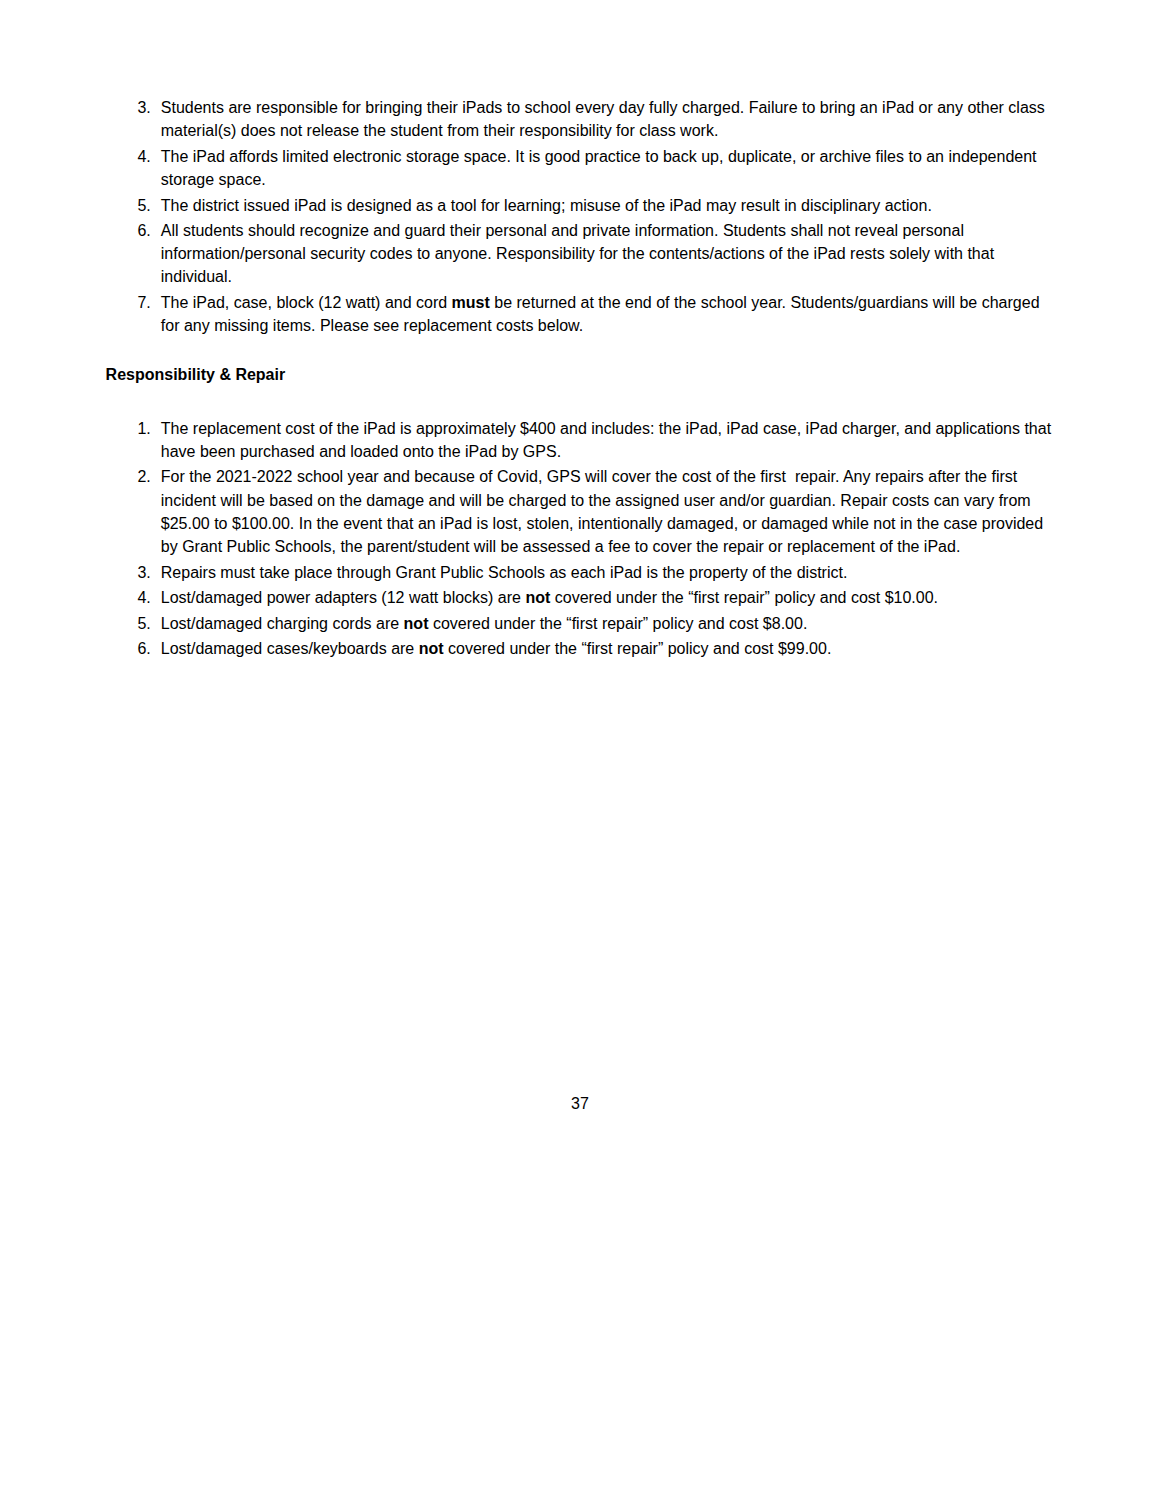Students are responsible for bringing their iPads to school every day fully charged. Failure to bring an iPad or any other class material(s) does not release the student from their responsibility for class work.
The iPad affords limited electronic storage space. It is good practice to back up, duplicate, or archive files to an independent storage space.
The district issued iPad is designed as a tool for learning; misuse of the iPad may result in disciplinary action.
All students should recognize and guard their personal and private information. Students shall not reveal personal information/personal security codes to anyone. Responsibility for the contents/actions of the iPad rests solely with that individual.
The iPad, case, block (12 watt) and cord must be returned at the end of the school year. Students/guardians will be charged for any missing items. Please see replacement costs below.
Responsibility & Repair
The replacement cost of the iPad is approximately $400 and includes: the iPad, iPad case, iPad charger, and applications that have been purchased and loaded onto the iPad by GPS.
For the 2021-2022 school year and because of Covid, GPS will cover the cost of the first repair. Any repairs after the first incident will be based on the damage and will be charged to the assigned user and/or guardian. Repair costs can vary from $25.00 to $100.00. In the event that an iPad is lost, stolen, intentionally damaged, or damaged while not in the case provided by Grant Public Schools, the parent/student will be assessed a fee to cover the repair or replacement of the iPad.
Repairs must take place through Grant Public Schools as each iPad is the property of the district.
Lost/damaged power adapters (12 watt blocks) are not covered under the “first repair” policy and cost $10.00.
Lost/damaged charging cords are not covered under the “first repair” policy and cost $8.00.
Lost/damaged cases/keyboards are not covered under the “first repair” policy and cost $99.00.
37